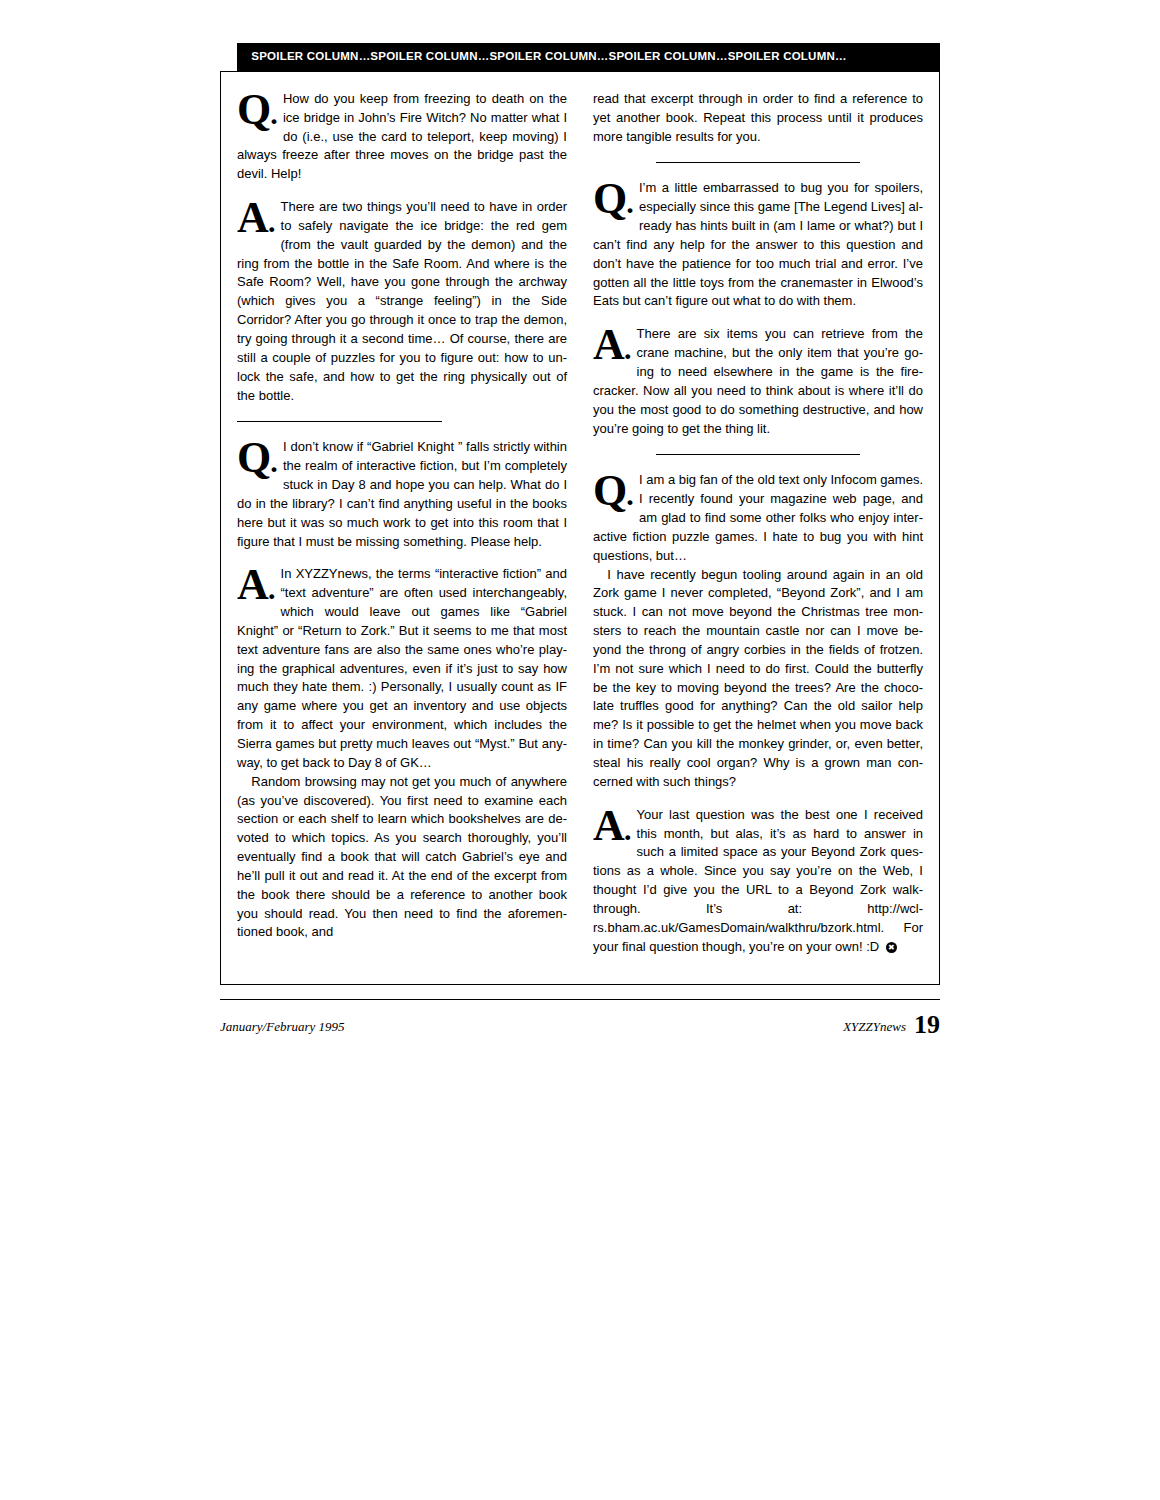SPOILER COLUMN…SPOILER COLUMN…SPOILER COLUMN…SPOILER COLUMN…SPOILER COLUMN…
Q. How do you keep from freezing to death on the ice bridge in John’s Fire Witch? No matter what I do (i.e., use the card to teleport, keep moving) I always freeze after three moves on the bridge past the devil. Help!
A. There are two things you’ll need to have in order to safely navigate the ice bridge: the red gem (from the vault guarded by the demon) and the ring from the bottle in the Safe Room. And where is the Safe Room? Well, have you gone through the archway (which gives you a “strange feeling”) in the Side Corridor? After you go through it once to trap the demon, try going through it a second time… Of course, there are still a couple of puzzles for you to figure out: how to unlock the safe, and how to get the ring physically out of the bottle.
Q. I don’t know if “Gabriel Knight ” falls strictly within the realm of interactive fiction, but I’m completely stuck in Day 8 and hope you can help. What do I do in the library? I can’t find anything useful in the books here but it was so much work to get into this room that I figure that I must be missing something. Please help.
A. In XYZZYnews, the terms “interactive fiction” and “text adventure” are often used interchangeably, which would leave out games like “Gabriel Knight” or “Return to Zork.” But it seems to me that most text adventure fans are also the same ones who’re playing the graphical adventures, even if it’s just to say how much they hate them. :) Personally, I usually count as IF any game where you get an inventory and use objects from it to affect your environment, which includes the Sierra games but pretty much leaves out “Myst.” But anyway, to get back to Day 8 of GK…
Random browsing may not get you much of anywhere (as you’ve discovered). You first need to examine each section or each shelf to learn which bookshelves are devoted to which topics. As you search thoroughly, you’ll eventually find a book that will catch Gabriel’s eye and he’ll pull it out and read it. At the end of the excerpt from the book there should be a reference to another book you should read. You then need to find the aforementioned book, and
read that excerpt through in order to find a reference to yet another book. Repeat this process until it produces more tangible results for you.
Q. I’m a little embarrassed to bug you for spoilers, especially since this game [The Legend Lives] already has hints built in (am I lame or what?) but I can’t find any help for the answer to this question and don’t have the patience for too much trial and error. I’ve gotten all the little toys from the cranemaster in Elwood’s Eats but can’t figure out what to do with them.
A. There are six items you can retrieve from the crane machine, but the only item that you’re going to need elsewhere in the game is the firecracker. Now all you need to think about is where it’ll do you the most good to do something destructive, and how you’re going to get the thing lit.
Q. I am a big fan of the old text only Infocom games. I recently found your magazine web page, and am glad to find some other folks who enjoy interactive fiction puzzle games. I hate to bug you with hint questions, but…
I have recently begun tooling around again in an old Zork game I never completed, “Beyond Zork”, and I am stuck. I can not move beyond the Christmas tree monsters to reach the mountain castle nor can I move beyond the throng of angry corbies in the fields of frotzen. I’m not sure which I need to do first. Could the butterfly be the key to moving beyond the trees? Are the chocolate truffles good for anything? Can the old sailor help me? Is it possible to get the helmet when you move back in time? Can you kill the monkey grinder, or, even better, steal his really cool organ? Why is a grown man concerned with such things?
A. Your last question was the best one I received this month, but alas, it’s as hard to answer in such a limited space as your Beyond Zork questions as a whole. Since you say you’re on the Web, I thought I’d give you the URL to a Beyond Zork walkthrough. It’s at: http://wcl-rs.bham.ac.uk/GamesDomain/walkthru/bzork.html. For your final question though, you’re on your own! :D ✖
January/February 1995
XYZZYnews19